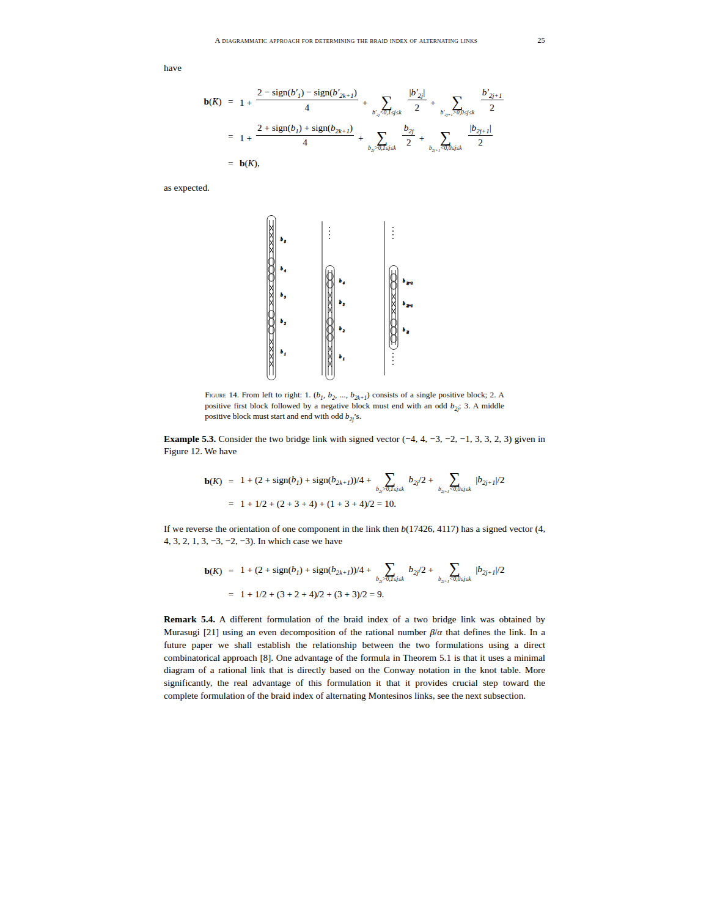A diagrammatic approach for determining the braid index of alternating links 25
have
| b ( K̅ ) | = | 1 + 2 − sign ( b′ 1 ) − sign ( b′ 2k+1 ) 4 + ∑ b′ 2j <0,1≤j≤k / b′ 2j / 2 + ∑ b′ 2j+1 >0,0≤j≤k b′ 2j+1 2 |
| | = | 1 + 2 + sign ( b 1 ) + sign ( b 2k+1 ) 4 + ∑ b 2j >0,1≤j≤k b 2j 2 + ∑ b 2j+1 <0,0≤j≤k / b 2j+1 / 2 |
| | = | b ( K ), |
as expected.
b5 b4 b3 b2 b1 b4 b3 b2 b1 b2j+2 b2j+1 b2j
Figure 14. From left to right: 1. (b1, b2, ..., b2k+1) consists of a single positive block; 2. A positive first block followed by a negative block must end with an odd b2j; 3. A middle positive block must start and end with odd b2j’s.
Example 5.3. Consider the two bridge link with signed vector (−4, 4, −3, −2, −1, 3, 3, 2, 3) given in Figure 12. We have
| b ( K ) | = | 1 + (2 + sign ( b 1 ) + sign ( b 2k+1 ))/4 + ∑ b 2j >0,1≤j≤k b 2j /2 + ∑ b 2j+1 <0,0≤j≤k / b 2j+1 //2 |
| | = | 1 + 1/2 + (2 + 3 + 4) + (1 + 3 + 4)/2 = 10. |
If we reverse the orientation of one component in the link then b(17426, 4117) has a signed vector (4, 4, 3, 2, 1, 3, −3, −2, −3). In which case we have
| b ( K ) | = | 1 + (2 + sign ( b 1 ) + sign ( b 2k+1 ))/4 + ∑ b 2j >0,1≤j≤k b 2j /2 + ∑ b 2j+1 <0,0≤j≤k / b 2j+1 //2 |
| | = | 1 + 1/2 + (3 + 2 + 4)/2 + (3 + 3)/2 = 9. |
Remark 5.4. A different formulation of the braid index of a two bridge link was obtained by Murasugi [21] using an even decomposition of the rational number β/α that defines the link. In a future paper we shall establish the relationship between the two formulations using a direct combinatorical approach [8]. One advantage of the formula in Theorem 5.1 is that it uses a minimal diagram of a rational link that is directly based on the Conway notation in the knot table. More significantly, the real advantage of this formulation it that it provides crucial step toward the complete formulation of the braid index of alternating Montesinos links, see the next subsection.